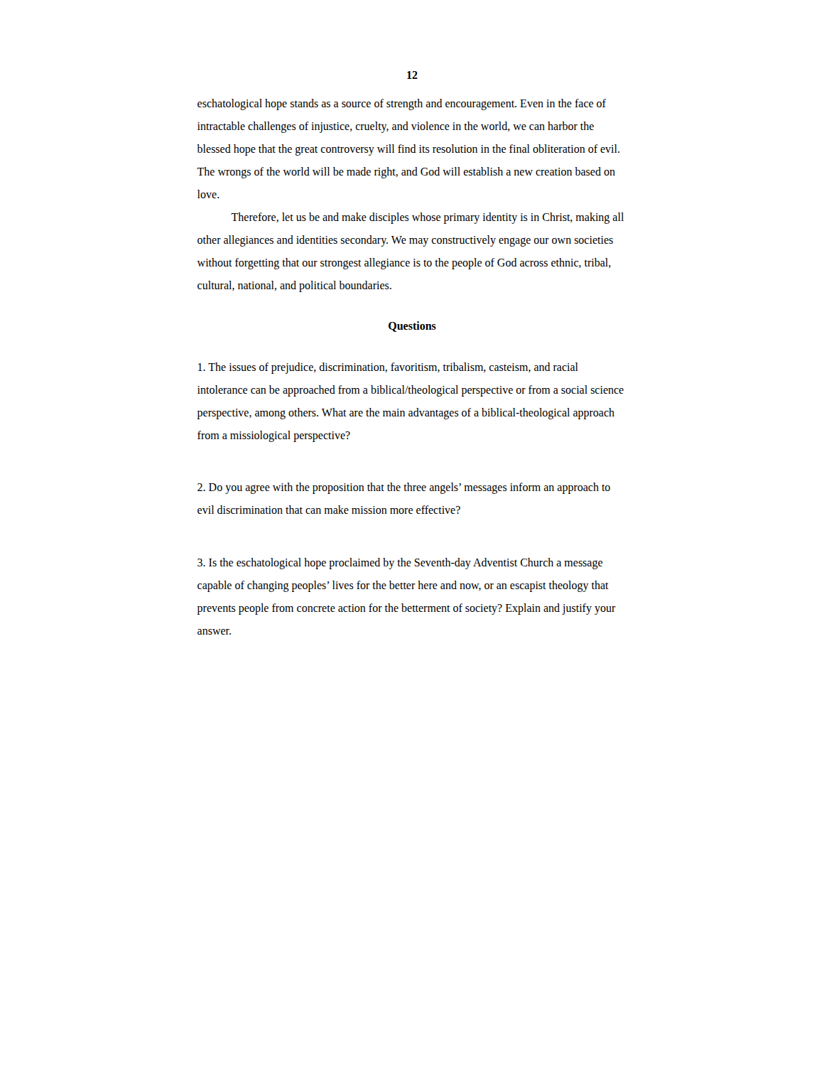12
eschatological hope stands as a source of strength and encouragement. Even in the face of intractable challenges of injustice, cruelty, and violence in the world, we can harbor the blessed hope that the great controversy will find its resolution in the final obliteration of evil. The wrongs of the world will be made right, and God will establish a new creation based on love.
Therefore, let us be and make disciples whose primary identity is in Christ, making all other allegiances and identities secondary. We may constructively engage our own societies without forgetting that our strongest allegiance is to the people of God across ethnic, tribal, cultural, national, and political boundaries.
Questions
1. The issues of prejudice, discrimination, favoritism, tribalism, casteism, and racial intolerance can be approached from a biblical/theological perspective or from a social science perspective, among others. What are the main advantages of a biblical-theological approach from a missiological perspective?
2. Do you agree with the proposition that the three angels’ messages inform an approach to evil discrimination that can make mission more effective?
3. Is the eschatological hope proclaimed by the Seventh-day Adventist Church a message capable of changing peoples’ lives for the better here and now, or an escapist theology that prevents people from concrete action for the betterment of society? Explain and justify your answer.